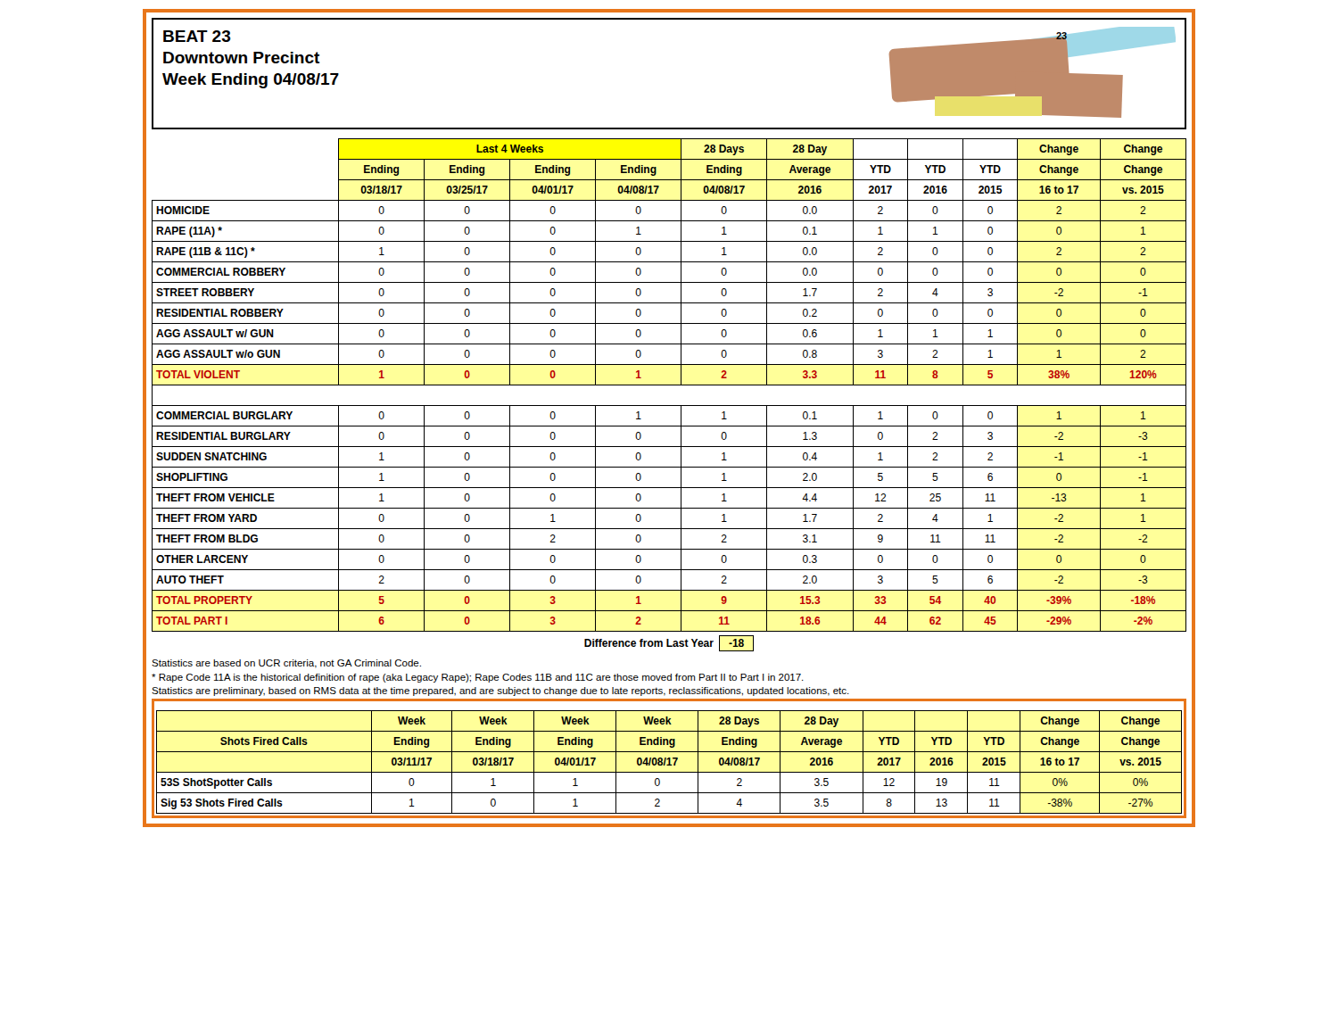BEAT 23
Downtown Precinct
Week Ending 04/08/17
23
| | Last 4 Weeks | 28 Days | 28 Day | | | | Change | Change |
| --- | --- | --- | --- | --- | --- | --- | --- | --- |
| | Ending | Ending | Ending | Ending | Ending | Average | YTD | YTD | YTD | Change | Change |
| | 03/18/17 | 03/25/17 | 04/01/17 | 04/08/17 | 04/08/17 | 2016 | 2017 | 2016 | 2015 | 16 to 17 | vs. 2015 |
| HOMICIDE | 0 | 0 | 0 | 0 | 0 | 0.0 | 2 | 0 | 0 | 2 | 2 |
| RAPE (11A) * | 0 | 0 | 0 | 1 | 1 | 0.1 | 1 | 1 | 0 | 0 | 1 |
| RAPE (11B & 11C) * | 1 | 0 | 0 | 0 | 1 | 0.0 | 2 | 0 | 0 | 2 | 2 |
| COMMERCIAL ROBBERY | 0 | 0 | 0 | 0 | 0 | 0.0 | 0 | 0 | 0 | 0 | 0 |
| STREET ROBBERY | 0 | 0 | 0 | 0 | 0 | 1.7 | 2 | 4 | 3 | -2 | -1 |
| RESIDENTIAL ROBBERY | 0 | 0 | 0 | 0 | 0 | 0.2 | 0 | 0 | 0 | 0 | 0 |
| AGG ASSAULT w/ GUN | 0 | 0 | 0 | 0 | 0 | 0.6 | 1 | 1 | 1 | 0 | 0 |
| AGG ASSAULT w/o GUN | 0 | 0 | 0 | 0 | 0 | 0.8 | 3 | 2 | 1 | 1 | 2 |
| TOTAL VIOLENT | 1 | 0 | 0 | 1 | 2 | 3.3 | 11 | 8 | 5 | 38% | 120% |
| COMMERCIAL BURGLARY | 0 | 0 | 0 | 1 | 1 | 0.1 | 1 | 0 | 0 | 1 | 1 |
| RESIDENTIAL BURGLARY | 0 | 0 | 0 | 0 | 0 | 1.3 | 0 | 2 | 3 | -2 | -3 |
| SUDDEN SNATCHING | 1 | 0 | 0 | 0 | 1 | 0.4 | 1 | 2 | 2 | -1 | -1 |
| SHOPLIFTING | 1 | 0 | 0 | 0 | 1 | 2.0 | 5 | 5 | 6 | 0 | -1 |
| THEFT FROM VEHICLE | 1 | 0 | 0 | 0 | 1 | 4.4 | 12 | 25 | 11 | -13 | 1 |
| THEFT FROM YARD | 0 | 0 | 1 | 0 | 1 | 1.7 | 2 | 4 | 1 | -2 | 1 |
| THEFT FROM BLDG | 0 | 0 | 2 | 0 | 2 | 3.1 | 9 | 11 | 11 | -2 | -2 |
| OTHER LARCENY | 0 | 0 | 0 | 0 | 0 | 0.3 | 0 | 0 | 0 | 0 | 0 |
| AUTO THEFT | 2 | 0 | 0 | 0 | 2 | 2.0 | 3 | 5 | 6 | -2 | -3 |
| TOTAL PROPERTY | 5 | 0 | 3 | 1 | 9 | 15.3 | 33 | 54 | 40 | -39% | -18% |
| TOTAL PART I | 6 | 0 | 3 | 2 | 11 | 18.6 | 44 | 62 | 45 | -29% | -2% |
Difference from Last Year -18
Statistics are based on UCR criteria, not GA Criminal Code.
* Rape Code 11A is the historical definition of rape (aka Legacy Rape); Rape Codes 11B and 11C are those moved from Part II to Part I in 2017.
Statistics are preliminary, based on RMS data at the time prepared, and are subject to change due to late reports, reclassifications, updated locations, etc.
| | Week | Week | Week | Week | 28 Days | 28 Day | | | | Change | Change |
| --- | --- | --- | --- | --- | --- | --- | --- | --- | --- | --- | --- |
| Shots Fired Calls | Ending | Ending | Ending | Ending | Ending | Average | YTD | YTD | YTD | Change | Change |
| | 03/11/17 | 03/18/17 | 04/01/17 | 04/08/17 | 04/08/17 | 2016 | 2017 | 2016 | 2015 | 16 to 17 | vs. 2015 |
| 53S ShotSpotter Calls | 0 | 1 | 1 | 0 | 2 | 3.5 | 12 | 19 | 11 | 0% | 0% |
| Sig 53 Shots Fired Calls | 1 | 0 | 1 | 2 | 4 | 3.5 | 8 | 13 | 11 | -38% | -27% |